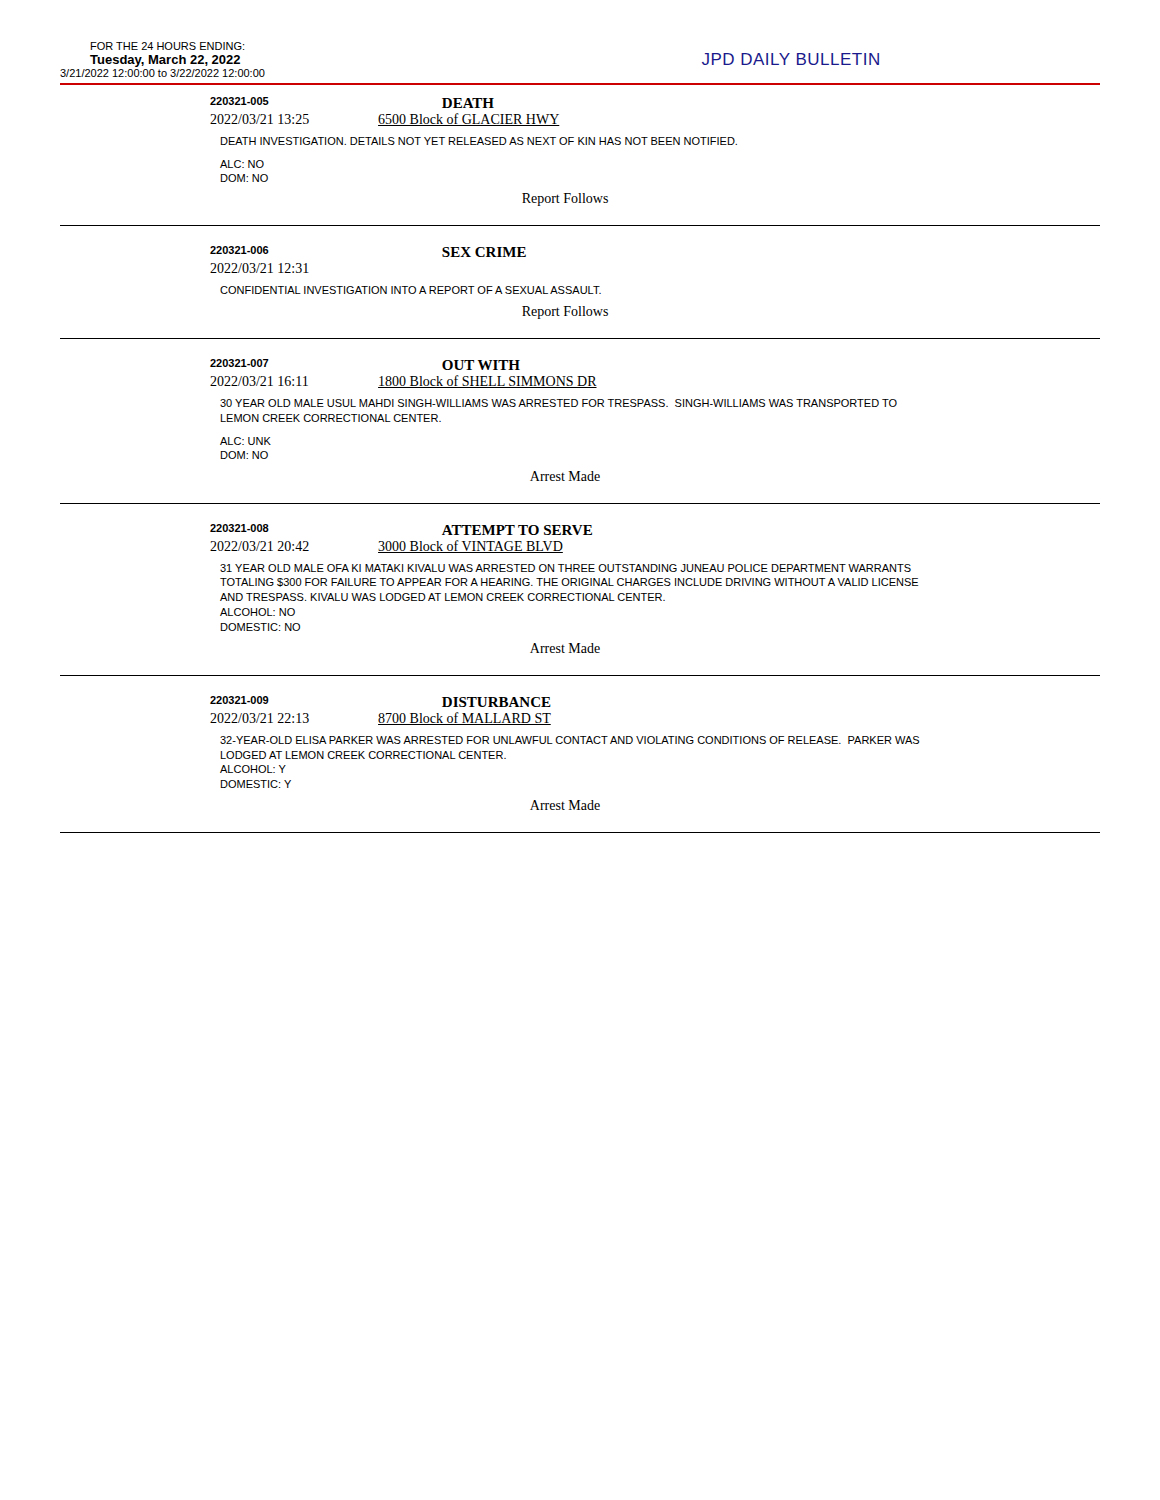FOR THE 24 HOURS ENDING:
Tuesday, March 22, 2022
3/21/2022 12:00:00 to 3/22/2022 12:00:00
JPD DAILY BULLETIN
220321-005 DEATH
2022/03/21 13:25 6500 Block of GLACIER HWY
DEATH INVESTIGATION. DETAILS NOT YET RELEASED AS NEXT OF KIN HAS NOT BEEN NOTIFIED.
ALC: NO
DOM: NO
Report Follows
220321-006 SEX CRIME
2022/03/21 12:31
CONFIDENTIAL INVESTIGATION INTO A REPORT OF A SEXUAL ASSAULT.
Report Follows
220321-007 OUT WITH
2022/03/21 16:11 1800 Block of SHELL SIMMONS DR
30 YEAR OLD MALE USUL MAHDI SINGH-WILLIAMS WAS ARRESTED FOR TRESPASS. SINGH-WILLIAMS WAS TRANSPORTED TO LEMON CREEK CORRECTIONAL CENTER.
ALC: UNK
DOM: NO
Arrest Made
220321-008 ATTEMPT TO SERVE
2022/03/21 20:42 3000 Block of VINTAGE BLVD
31 YEAR OLD MALE OFA KI MATAKI KIVALU WAS ARRESTED ON THREE OUTSTANDING JUNEAU POLICE DEPARTMENT WARRANTS TOTALING $300 FOR FAILURE TO APPEAR FOR A HEARING. THE ORIGINAL CHARGES INCLUDE DRIVING WITHOUT A VALID LICENSE AND TRESPASS. KIVALU WAS LODGED AT LEMON CREEK CORRECTIONAL CENTER.
ALCOHOL: NO
DOMESTIC: NO
Arrest Made
220321-009 DISTURBANCE
2022/03/21 22:13 8700 Block of MALLARD ST
32-YEAR-OLD ELISA PARKER WAS ARRESTED FOR UNLAWFUL CONTACT AND VIOLATING CONDITIONS OF RELEASE. PARKER WAS LODGED AT LEMON CREEK CORRECTIONAL CENTER.
ALCOHOL: Y
DOMESTIC: Y
Arrest Made